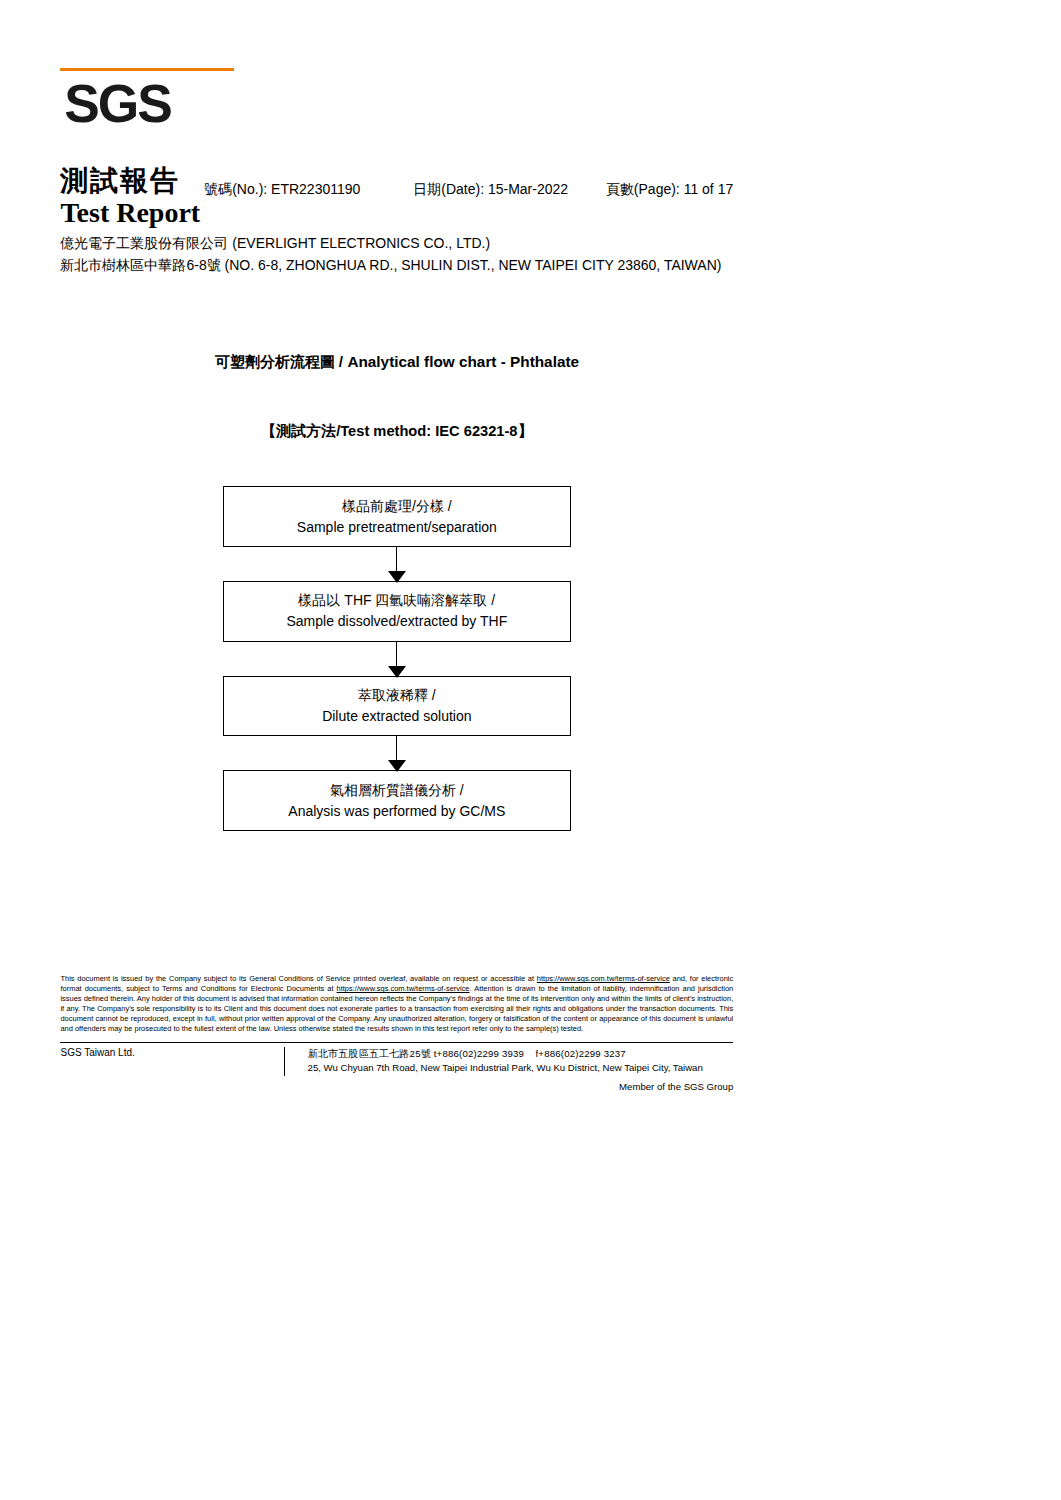SGS
測試報告
Test Report
號碼(No.): ETR22301190 日期(Date): 15-Mar-2022 頁數(Page): 11 of 17
億光電子工業股份有限公司 (EVERLIGHT ELECTRONICS CO., LTD.)
新北市樹林區中華路6-8號 (NO. 6-8, ZHONGHUA RD., SHULIN DIST., NEW TAIPEI CITY 23860, TAIWAN)
可塑劑分析流程圖 / Analytical flow chart - Phthalate
【測試方法/Test method: IEC 62321-8】
樣品前處理/分樣 /
Sample pretreatment/separation
樣品以 THF 四氫呋喃溶解萃取 /
Sample dissolved/extracted by THF
萃取液稀釋 /
Dilute extracted solution
氣相層析質譜儀分析 /
Analysis was performed by GC/MS
This document is issued by the Company subject to its General Conditions of Service printed overleaf, available on request or accessible at https://www.sgs.com.tw/terms-of-service and, for electronic format documents, subject to Terms and Conditions for Electronic Documents at https://www.sgs.com.tw/terms-of-service. Attention is drawn to the limitation of liability, indemnification and jurisdiction issues defined therein. Any holder of this document is advised that information contained hereon reflects the Company's findings at the time of its intervention only and within the limits of client's instruction, if any. The Company's sole responsibility is to its Client and this document does not exonerate parties to a transaction from exercising all their rights and obligations under the transaction documents. This document cannot be reproduced, except in full, without prior written approval of the Company. Any unauthorized alteration, forgery or falsification of the content or appearance of this document is unlawful and offenders may be prosecuted to the fullest extent of the law. Unless otherwise stated the results shown in this test report refer only to the sample(s) tested.
SGS Taiwan Ltd.
新北市五股區五工七路25號 t+886(02)2299 3939 f+886(02)2299 3237
25, Wu Chyuan 7th Road, New Taipei Industrial Park, Wu Ku District, New Taipei City, Taiwan
Member of the SGS Group